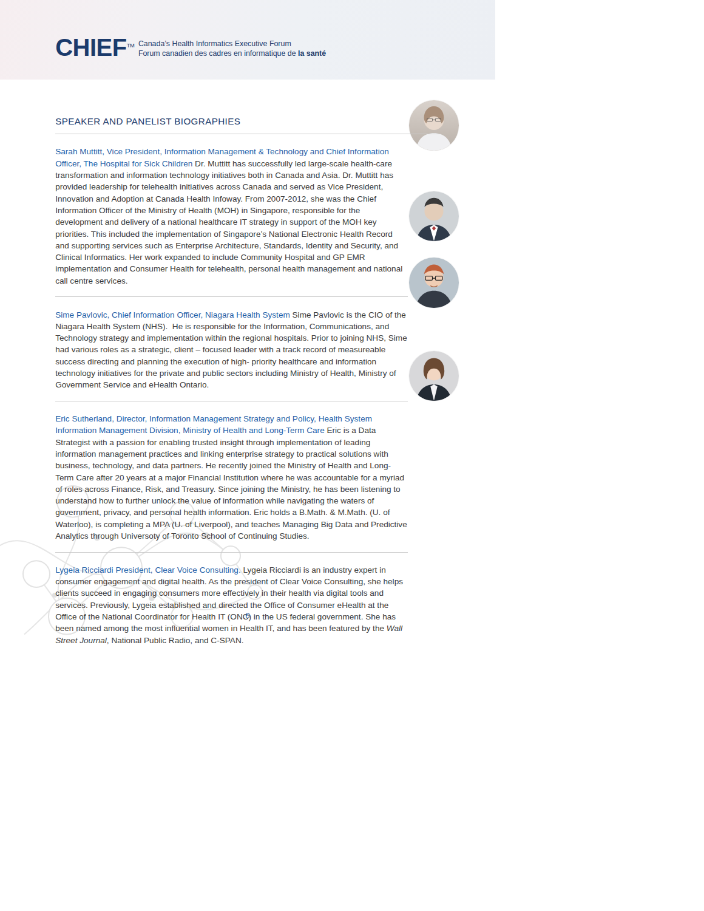CHIEFTM Canada’s Health Informatics Executive Forum
Forum canadien des cadres en informatique de la santé
SPEAKER AND PANELIST BIOGRAPHIES
Sarah Muttitt, Vice President, Information Management & Technology and Chief Information Officer, The Hospital for Sick Children Dr. Muttitt has successfully led large-scale health-care transformation and information technology initiatives both in Canada and Asia. Dr. Muttitt has provided leadership for telehealth initiatives across Canada and served as Vice President, Innovation and Adoption at Canada Health Infoway. From 2007-2012, she was the Chief Information Officer of the Ministry of Health (MOH) in Singapore, responsible for the development and delivery of a national healthcare IT strategy in support of the MOH key priorities. This included the implementation of Singapore’s National Electronic Health Record and supporting services such as Enterprise Architecture, Standards, Identity and Security, and Clinical Informatics. Her work expanded to include Community Hospital and GP EMR implementation and Consumer Health for telehealth, personal health management and national call centre services.
Sime Pavlovic, Chief Information Officer, Niagara Health System Sime Pavlovic is the CIO of the Niagara Health System (NHS). He is responsible for the Information, Communications, and Technology strategy and implementation within the regional hospitals. Prior to joining NHS, Sime had various roles as a strategic, client – focused leader with a track record of measureable success directing and planning the execution of high- priority healthcare and information technology initiatives for the private and public sectors including Ministry of Health, Ministry of Government Service and eHealth Ontario.
Eric Sutherland, Director, Information Management Strategy and Policy, Health System Information Management Division, Ministry of Health and Long-Term Care Eric is a Data Strategist with a passion for enabling trusted insight through implementation of leading information management practices and linking enterprise strategy to practical solutions with business, technology, and data partners. He recently joined the Ministry of Health and Long-Term Care after 20 years at a major Financial Institution where he was accountable for a myriad of roles across Finance, Risk, and Treasury. Since joining the Ministry, he has been listening to understand how to further unlock the value of information while navigating the waters of government, privacy, and personal health information. Eric holds a B.Math. & M.Math. (U. of Waterloo), is completing a MPA (U. of Liverpool), and teaches Managing Big Data and Predictive Analytics through Universoty of Toronto School of Continuing Studies.
Lygeia Ricciardi President, Clear Voice Consulting. Lygeia Ricciardi is an industry expert in consumer engagement and digital health. As the president of Clear Voice Consulting, she helps clients succeed in engaging consumers more effectively in their health via digital tools and services. Previously, Lygeia established and directed the Office of Consumer eHealth at the Office of the National Coordinator for Health IT (ONC) in the US federal government. She has been named among the most influential women in Health IT, and has been featured by the Wall Street Journal, National Public Radio, and C-SPAN.
6